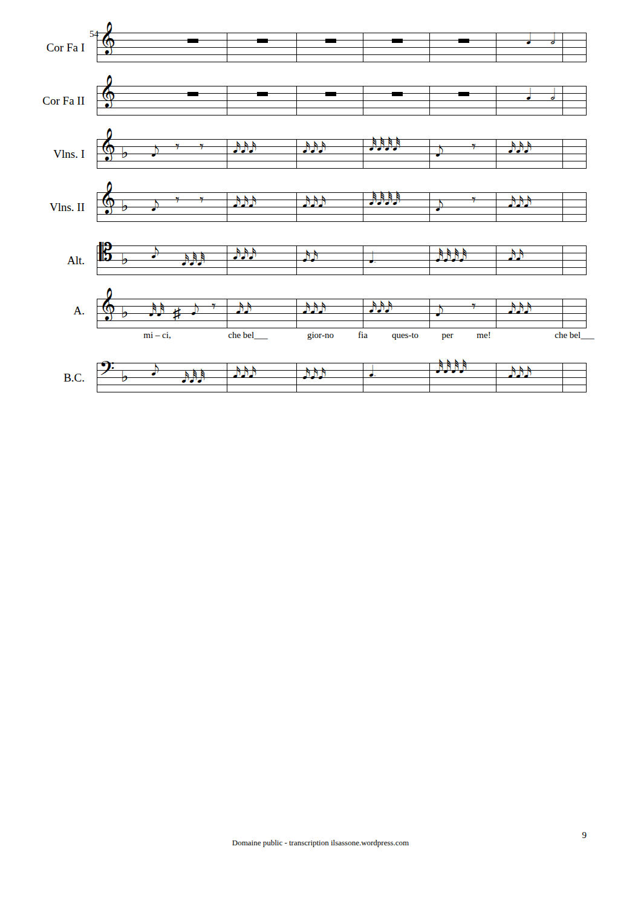54
Cor Fa I
𝄞
𝅘𝅥 𝅗𝅥
Cor Fa II
𝄞
𝅘𝅥 𝅗𝅥
Vlns. I
𝄞
♭
𝅘𝅥𝅮 𝄾 𝄾 𝅘𝅥𝅯𝅘𝅥𝅯𝅘𝅥𝅯 𝅘𝅥𝅯𝅘𝅥𝅯𝅘𝅥𝅯 𝅘𝅥𝅰𝅘𝅥𝅰𝅘𝅥𝅰𝅘𝅥𝅰 𝅘𝅥𝅮 𝄾 𝅘𝅥𝅯𝅘𝅥𝅯𝅘𝅥𝅯
Vlns. II
𝄞
♭
𝅘𝅥𝅮 𝄾 𝄾 𝅘𝅥𝅯𝅘𝅥𝅯𝅘𝅥𝅯 𝅘𝅥𝅯𝅘𝅥𝅯𝅘𝅥𝅯 𝅘𝅥𝅰𝅘𝅥𝅰𝅘𝅥𝅰𝅘𝅥𝅰 𝅘𝅥𝅮 𝄾 𝅘𝅥𝅯𝅘𝅥𝅯𝅘𝅥𝅯
Alt.
𝄡
♭
𝅘𝅥𝅮 𝅘𝅥𝅯𝅘𝅥𝅰𝅘𝅥𝅰 𝅘𝅥𝅯𝅘𝅥𝅯𝅘𝅥𝅯 𝅘𝅥𝅯𝅘𝅥𝅯 𝅘𝅥𝅭 𝅘𝅥𝅰𝅘𝅥𝅰𝅘𝅥𝅰𝅘𝅥𝅰 𝅘𝅥𝅯𝅘𝅥𝅯
A.
𝄞
♭
𝅘𝅥𝅰𝅘𝅥𝅰 ♯ 𝅘𝅥𝅮 𝄾 𝅘𝅥𝅯𝅘𝅥𝅯 𝅘𝅥𝅯𝅘𝅥𝅯𝅘𝅥𝅯 𝅘𝅥𝅯𝅘𝅥𝅯𝅘𝅥𝅯 𝅘𝅥𝅮 𝄾 𝅘𝅥𝅯𝅘𝅥𝅯𝅘𝅥𝅯
mi – ci, che bel___ gior‑no fia ques‑to per me! che bel___
B.C.
𝄢
♭
𝅘𝅥𝅮 𝅘𝅥𝅯𝅘𝅥𝅰𝅘𝅥𝅰 𝅘𝅥𝅯𝅘𝅥𝅯𝅘𝅥𝅯 𝅘𝅥𝅯𝅘𝅥𝅯𝅘𝅥𝅯 𝅘𝅥𝅭 𝅘𝅥𝅰𝅘𝅥𝅰𝅘𝅥𝅰𝅘𝅥𝅰 𝅘𝅥𝅯𝅘𝅥𝅯𝅘𝅥𝅯
Domaine public - transcription ilsassone.wordpress.com
9